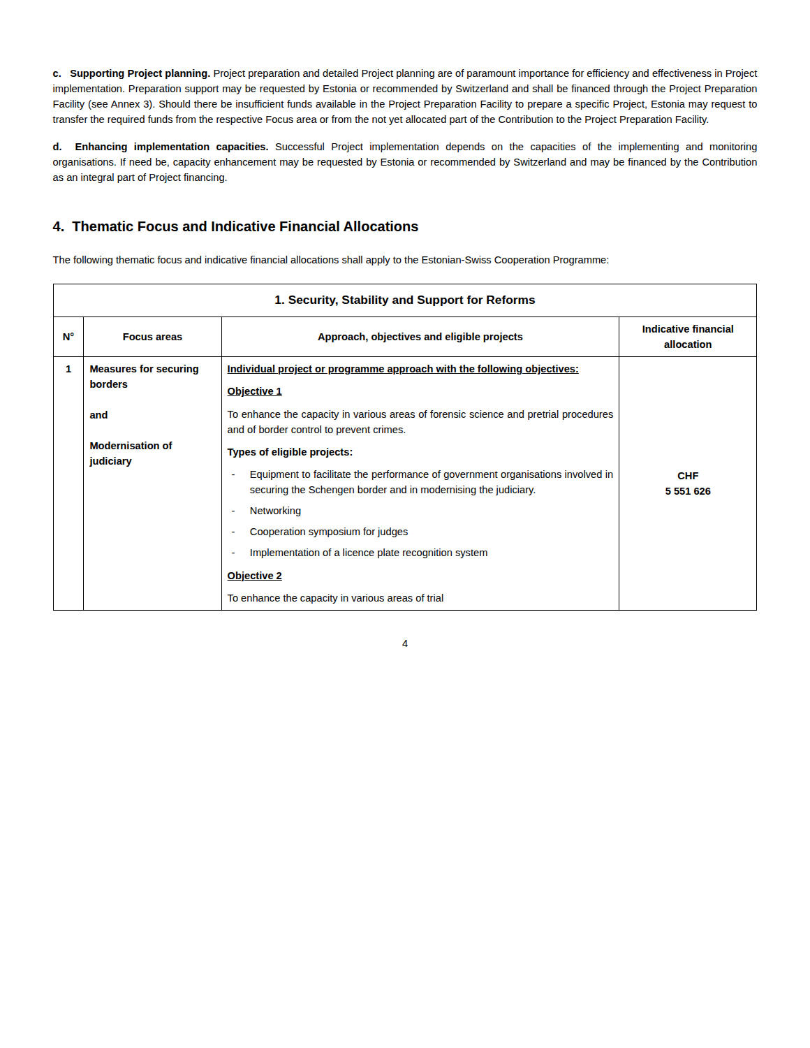c. Supporting Project planning. Project preparation and detailed Project planning are of paramount importance for efficiency and effectiveness in Project implementation. Preparation support may be requested by Estonia or recommended by Switzerland and shall be financed through the Project Preparation Facility (see Annex 3). Should there be insufficient funds available in the Project Preparation Facility to prepare a specific Project, Estonia may request to transfer the required funds from the respective Focus area or from the not yet allocated part of the Contribution to the Project Preparation Facility.
d. Enhancing implementation capacities. Successful Project implementation depends on the capacities of the implementing and monitoring organisations. If need be, capacity enhancement may be requested by Estonia or recommended by Switzerland and may be financed by the Contribution as an integral part of Project financing.
4. Thematic Focus and Indicative Financial Allocations
The following thematic focus and indicative financial allocations shall apply to the Estonian-Swiss Cooperation Programme:
| 1. Security, Stability and Support for Reforms |
| N° | Focus areas | Approach, objectives and eligible projects | Indicative financial allocation |
| 1 | Measures for securing borders and Modernisation of judiciary | Individual project or programme approach with the following objectives: Objective 1 To enhance the capacity in various areas of forensic science and pretrial procedures and of border control to prevent crimes. Types of eligible projects: Equipment to facilitate the performance of government organisations involved in securing the Schengen border and in modernising the judiciary. Networking Cooperation symposium for judges Implementation of a licence plate recognition system Objective 2 To enhance the capacity in various areas of trial | CHF 5 551 626 |
4